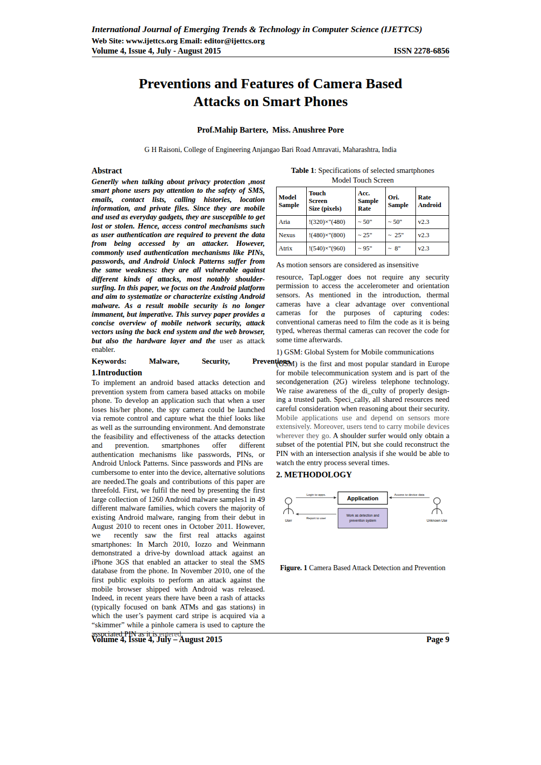International Journal of Emerging Trends & Technology in Computer Science (IJETTCS)
Web Site: www.ijettcs.org Email: editor@ijettcs.org
Volume 4, Issue 4, July - August 2015 ISSN 2278-6856
Preventions and Features of Camera Based
Attacks on Smart Phones
Prof.Mahip Bartere, Miss. Anushree Pore
G H Raisoni, College of Engineering Anjangao Bari Road Amravati, Maharashtra, India
Abstract
Generlly when talking about privacy protection ,most smart phone users pay attention to the safety of SMS, emails, contact lists, calling histories, location information, and private files. Since they are mobile and used as everyday gadgets, they are susceptible to get lost or stolen. Hence, access control mechanisms such as user authentication are required to prevent the data from being accessed by an attacker. However, commonly used authentication mechanisms like PINs, passwords, and Android Unlock Patterns suffer from the same weakness: they are all vulnerable against different kinds of attacks, most notably shoulder-surfing. In this paper, we focus on the Android platform and aim to systematize or characterize existing Android malware. As a result mobile security is no longer immanent, but imperative. This survey paper provides a concise overview of mobile network security, attack vectors using the back end system and the web browser, but also the hardware layer and the user as attack enabler.
Keywords: Malware, Security, Preventions.
1.Introduction
To implement an android based attacks detection and prevention system from camera based attacks on mobile phone. To develop an application such that when a user loses his/her phone, the spy camera could be launched via remote control and capture what the thief looks like as well as the surrounding environment. And demonstrate the feasibility and effectiveness of the attacks detection and prevention. smartphones offer different authentication mechanisms like passwords, PINs, or Android Unlock Patterns. Since passwords and PINs are cumbersome to enter into the device, alternative solutions are needed.The goals and contributions of this paper are threefold. First, we fulfil the need by presenting the first large collection of 1260 Android malware samples1 in 49 different malware families, which covers the majority of existing Android malware, ranging from their debut in August 2010 to recent ones in October 2011. However, we recently saw the first real attacks against smartphones: In March 2010, Iozzo and Weinmann demonstrated a drive-by download attack against an iPhone 3GS that enabled an attacker to steal the SMS database from the phone. In November 2010, one of the first public exploits to perform an attack against the mobile browser shipped with Android was released. Indeed, in recent years there have been a rash of attacks (typically focused on bank ATMs and gas stations) in which the user’s payment card stripe is acquired via a “skimmer” while a pinhole camera is used to capture the associated PIN as it is entered.
Table 1: Specifications of selected smartphones
Model Touch Screen
| Model Sample | Touch Screen Size (pixels) | Acc. Sample Rate | Ori. Sample | Rate Android |
| --- | --- | --- | --- | --- |
| Aria | !(320)×"(480) | ~ 50" | ~ 50" | v2.3 |
| Nexus | !(480)×"(800) | ~ 25" | ~ 25" | v2.3 |
| Atrix | !(540)×"(960) | ~ 95" | ~ 8" | v2.3 |
As motion sensors are considered as insensitive
resource, TapLogger does not require any security permission to access the accelerometer and orientation sensors. As mentioned in the introduction, thermal cameras have a clear advantage over conventional cameras for the purposes of capturing codes: conventional cameras need to film the code as it is being typed, whereas thermal cameras can recover the code for some time afterwards.
1) GSM: Global System for Mobile communications
(GSM) is the first and most popular standard in Europe for mobile telecommunication system and is part of the secondgeneration (2G) wireless telephone technology. We raise awareness of the di_culty of properly design- ing a trusted path. Speci_cally, all shared resources need careful consideration when reasoning about their security. Mobile applications use and depend on sensors more extensively. Moreover, users tend to carry mobile devices wherever they go. A shoulder surfer would only obtain a subset of the potential PIN, but she could reconstruct the PIN with an intersection analysis if she would be able to watch the entry process several times.
2. METHODOLOGY
User Unknown Use Application Work as detection and prevention system Login to apps. Access to device data Report to user
Figure. 1 Camera Based Attack Detection and Prevention
Volume 4, Issue 4, July – August 2015 Page 9